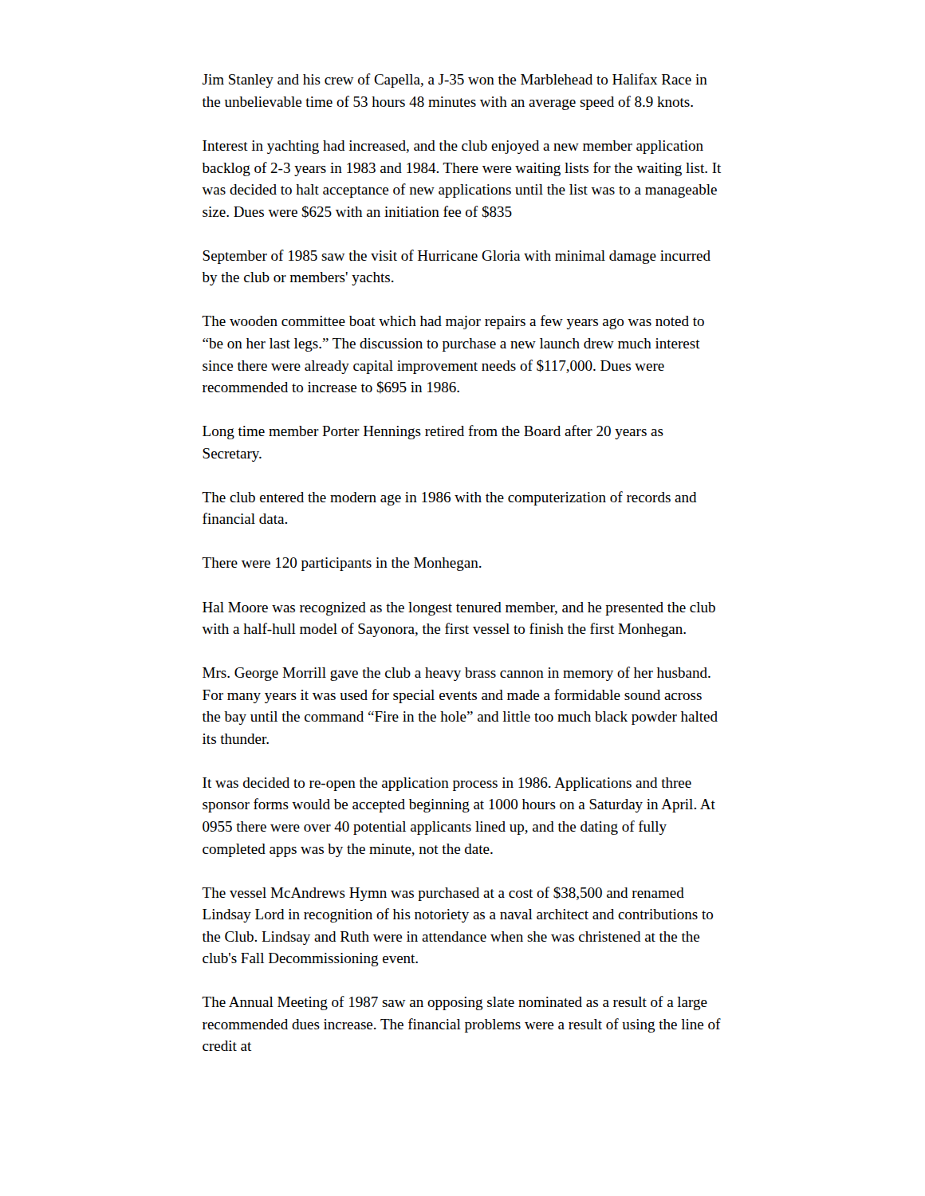Jim Stanley and his crew of Capella, a J-35 won the Marblehead to Halifax Race in the unbelievable time of 53 hours 48 minutes with an average speed of 8.9 knots.
Interest in yachting had increased, and the club enjoyed a new member application backlog of 2-3 years in 1983 and 1984. There were waiting lists for the waiting list. It was decided to halt acceptance of new applications until the list was to a manageable size. Dues were $625 with an initiation fee of $835
September of 1985 saw the visit of Hurricane Gloria with minimal damage incurred by the club or members' yachts.
The wooden committee boat which had major repairs a few years ago was noted to “be on her last legs.” The discussion to purchase a new launch drew much interest since there were already capital improvement needs of $117,000. Dues were recommended to increase to $695 in 1986.
Long time member Porter Hennings retired from the Board after 20 years as Secretary.
The club entered the modern age in 1986 with the computerization of records and financial data.
There were 120 participants in the Monhegan.
Hal Moore was recognized as the longest tenured member, and he presented the club with a half-hull model of Sayonora, the first vessel to finish the first Monhegan.
Mrs. George Morrill gave the club a heavy brass cannon in memory of her husband. For many years it was used for special events and made a formidable sound across the bay until the command “Fire in the hole” and little too much black powder halted its thunder.
It was decided to re-open the application process in 1986. Applications and three sponsor forms would be accepted beginning at 1000 hours on a Saturday in April. At 0955 there were over 40 potential applicants lined up, and the dating of fully completed apps was by the minute, not the date.
The vessel McAndrews Hymn was purchased at a cost of $38,500 and renamed Lindsay Lord in recognition of his notoriety as a naval architect and contributions to the Club. Lindsay and Ruth were in attendance when she was christened at the the club's Fall Decommissioning event.
The Annual Meeting of 1987 saw an opposing slate nominated as a result of a large recommended dues increase. The financial problems were a result of using the line of credit at